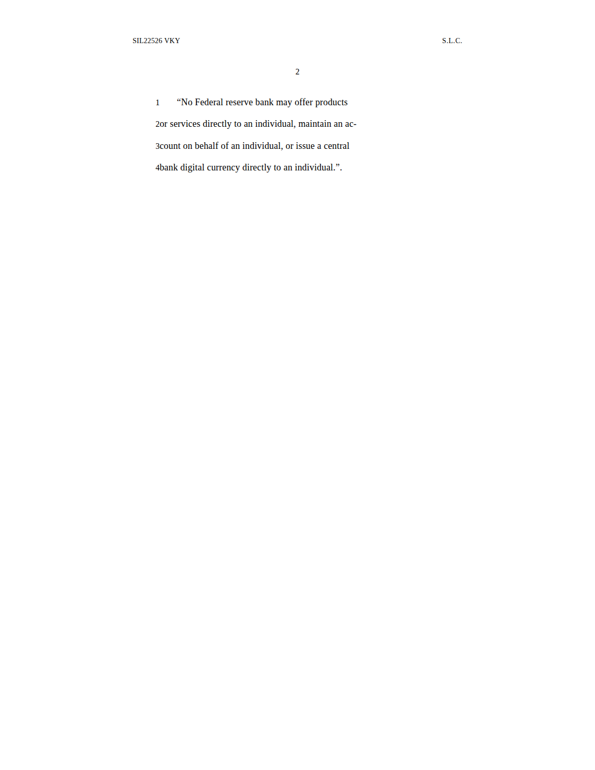SIL22526 VKY S.L.C.
2
| 1 | “No Federal reserve bank may offer products |
| 2 | or services directly to an individual, maintain an ac- |
| 3 | count on behalf of an individual, or issue a central |
| 4 | bank digital currency directly to an individual.”. |